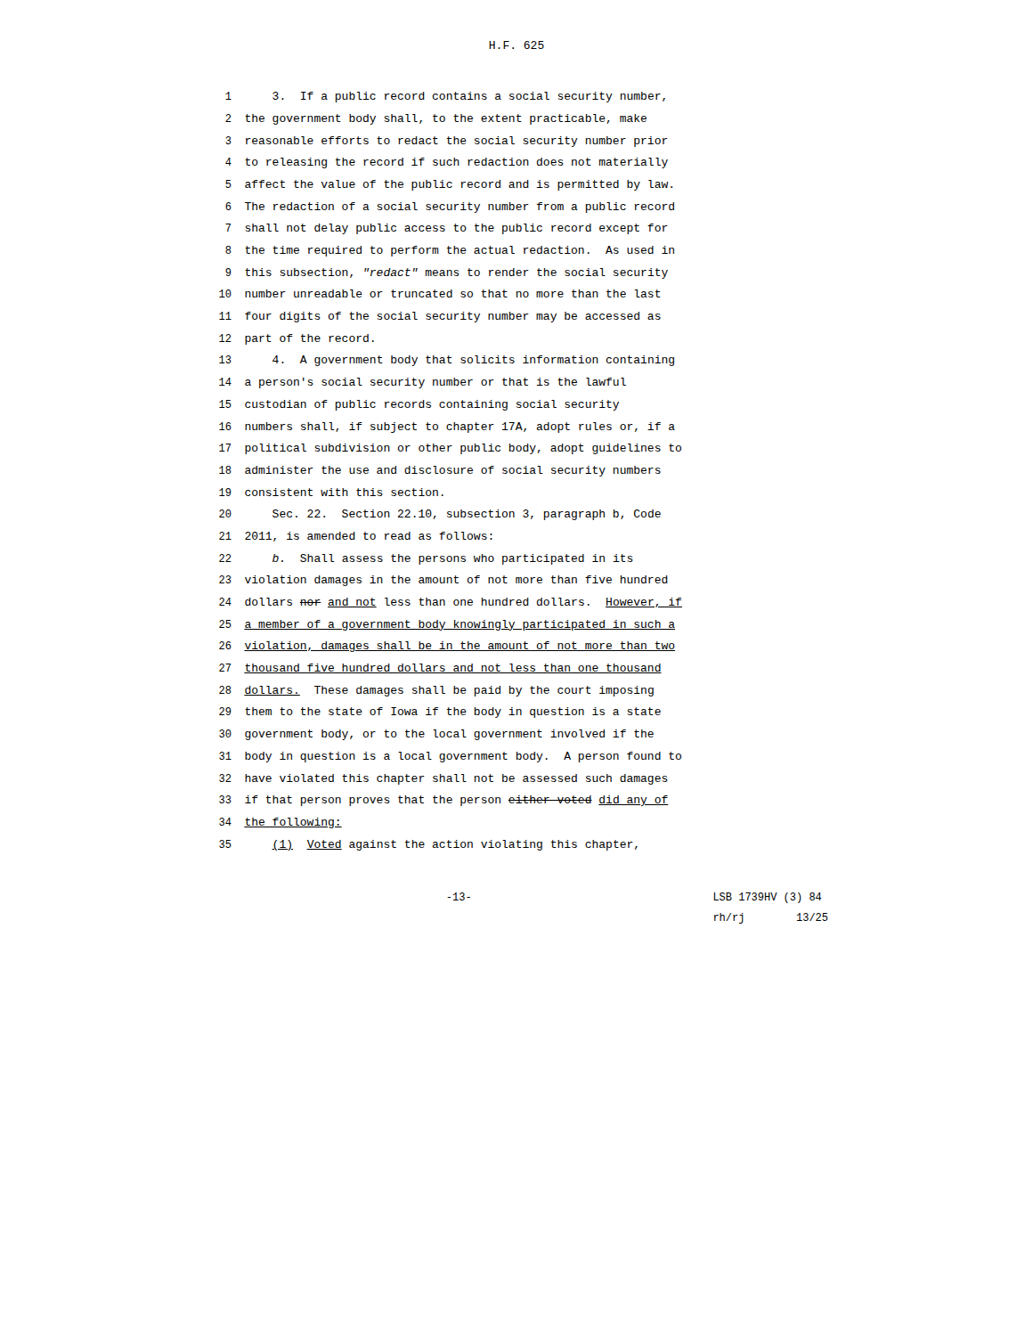H.F. 625
1
3. If a public record contains a social security number,
2
the government body shall, to the extent practicable, make
3
reasonable efforts to redact the social security number prior
4
to releasing the record if such redaction does not materially
5
affect the value of the public record and is permitted by law.
6
The redaction of a social security number from a public record
7
shall not delay public access to the public record except for
8
the time required to perform the actual redaction. As used in
9
this subsection, "redact" means to render the social security
10
number unreadable or truncated so that no more than the last
11
four digits of the social security number may be accessed as
12
part of the record.
13
4. A government body that solicits information containing
14
a person's social security number or that is the lawful
15
custodian of public records containing social security
16
numbers shall, if subject to chapter 17A, adopt rules or, if a
17
political subdivision or other public body, adopt guidelines to
18
administer the use and disclosure of social security numbers
19
consistent with this section.
20
Sec. 22. Section 22.10, subsection 3, paragraph b, Code
21
2011, is amended to read as follows:
22
b. Shall assess the persons who participated in its
23
violation damages in the amount of not more than five hundred
24
dollars nor and not less than one hundred dollars. However, if
25
a member of a government body knowingly participated in such a
26
violation, damages shall be in the amount of not more than two
27
thousand five hundred dollars and not less than one thousand
28
dollars. These damages shall be paid by the court imposing
29
them to the state of Iowa if the body in question is a state
30
government body, or to the local government involved if the
31
body in question is a local government body. A person found to
32
have violated this chapter shall not be assessed such damages
33
if that person proves that the person either voted did any of
34
the following:
35
(1) Voted against the action violating this chapter,
-13-
LSB 1739HV (3) 84 rh/rj 13/25